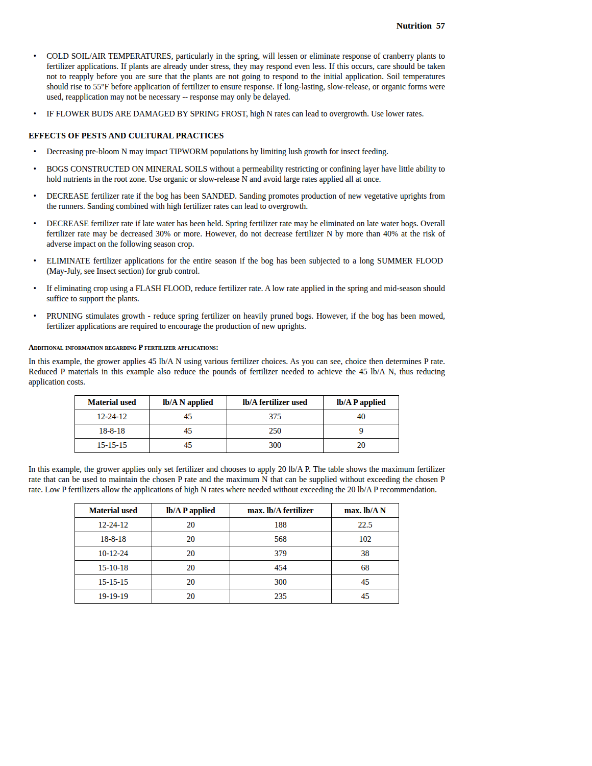Nutrition 57
COLD SOIL/AIR TEMPERATURES, particularly in the spring, will lessen or eliminate response of cranberry plants to fertilizer applications. If plants are already under stress, they may respond even less. If this occurs, care should be taken not to reapply before you are sure that the plants are not going to respond to the initial application. Soil temperatures should rise to 55°F before application of fertilizer to ensure response. If long-lasting, slow-release, or organic forms were used, reapplication may not be necessary -- response may only be delayed.
IF FLOWER BUDS ARE DAMAGED BY SPRING FROST, high N rates can lead to overgrowth. Use lower rates.
EFFECTS OF PESTS AND CULTURAL PRACTICES
Decreasing pre-bloom N may impact TIPWORM populations by limiting lush growth for insect feeding.
BOGS CONSTRUCTED ON MINERAL SOILS without a permeability restricting or confining layer have little ability to hold nutrients in the root zone. Use organic or slow-release N and avoid large rates applied all at once.
DECREASE fertilizer rate if the bog has been SANDED. Sanding promotes production of new vegetative uprights from the runners. Sanding combined with high fertilizer rates can lead to overgrowth.
DECREASE fertilizer rate if late water has been held. Spring fertilizer rate may be eliminated on late water bogs. Overall fertilizer rate may be decreased 30% or more. However, do not decrease fertilizer N by more than 40% at the risk of adverse impact on the following season crop.
ELIMINATE fertilizer applications for the entire season if the bog has been subjected to a long SUMMER FLOOD (May-July, see Insect section) for grub control.
If eliminating crop using a FLASH FLOOD, reduce fertilizer rate. A low rate applied in the spring and mid-season should suffice to support the plants.
PRUNING stimulates growth - reduce spring fertilizer on heavily pruned bogs. However, if the bog has been mowed, fertilizer applications are required to encourage the production of new uprights.
Additional information regarding P fertilizer applications:
In this example, the grower applies 45 lb/A N using various fertilizer choices. As you can see, choice then determines P rate. Reduced P materials in this example also reduce the pounds of fertilizer needed to achieve the 45 lb/A N, thus reducing application costs.
| Material used | lb/A N applied | lb/A fertilizer used | lb/A P applied |
| --- | --- | --- | --- |
| 12-24-12 | 45 | 375 | 40 |
| 18-8-18 | 45 | 250 | 9 |
| 15-15-15 | 45 | 300 | 20 |
In this example, the grower applies only set fertilizer and chooses to apply 20 lb/A P. The table shows the maximum fertilizer rate that can be used to maintain the chosen P rate and the maximum N that can be supplied without exceeding the chosen P rate. Low P fertilizers allow the applications of high N rates where needed without exceeding the 20 lb/A P recommendation.
| Material used | lb/A P applied | max. lb/A fertilizer | max. lb/A N |
| --- | --- | --- | --- |
| 12-24-12 | 20 | 188 | 22.5 |
| 18-8-18 | 20 | 568 | 102 |
| 10-12-24 | 20 | 379 | 38 |
| 15-10-18 | 20 | 454 | 68 |
| 15-15-15 | 20 | 300 | 45 |
| 19-19-19 | 20 | 235 | 45 |